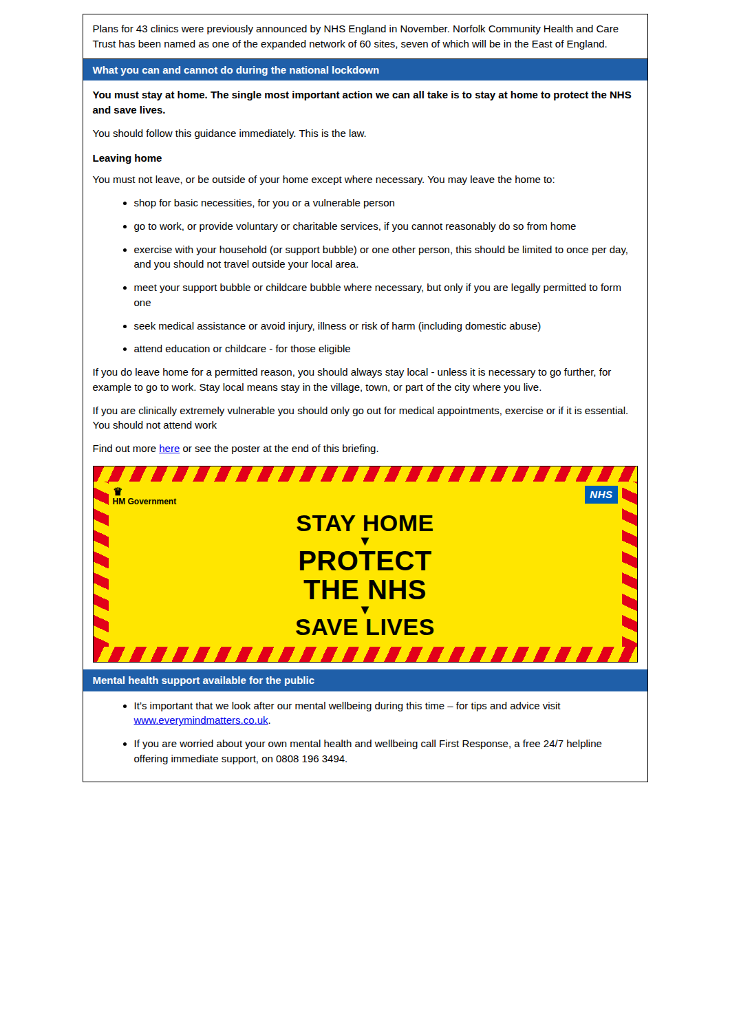Plans for 43 clinics were previously announced by NHS England in November. Norfolk Community Health and Care Trust has been named as one of the expanded network of 60 sites, seven of which will be in the East of England.
What you can and cannot do during the national lockdown
You must stay at home. The single most important action we can all take is to stay at home to protect the NHS and save lives.
You should follow this guidance immediately. This is the law.
Leaving home
You must not leave, or be outside of your home except where necessary. You may leave the home to:
shop for basic necessities, for you or a vulnerable person
go to work, or provide voluntary or charitable services, if you cannot reasonably do so from home
exercise with your household (or support bubble) or one other person, this should be limited to once per day, and you should not travel outside your local area.
meet your support bubble or childcare bubble where necessary, but only if you are legally permitted to form one
seek medical assistance or avoid injury, illness or risk of harm (including domestic abuse)
attend education or childcare - for those eligible
If you do leave home for a permitted reason, you should always stay local - unless it is necessary to go further, for example to go to work. Stay local means stay in the village, town, or part of the city where you live.
If you are clinically extremely vulnerable you should only go out for medical appointments, exercise or if it is essential. You should not attend work
Find out more here or see the poster at the end of this briefing.
♛HM Government
NHS
STAY HOME
▼
PROTECT
THE NHS
▼
SAVE LIVES
Mental health support available for the public
It’s important that we look after our mental wellbeing during this time – for tips and advice visit www.everymindmatters.co.uk.
If you are worried about your own mental health and wellbeing call First Response, a free 24/7 helpline offering immediate support, on 0808 196 3494.